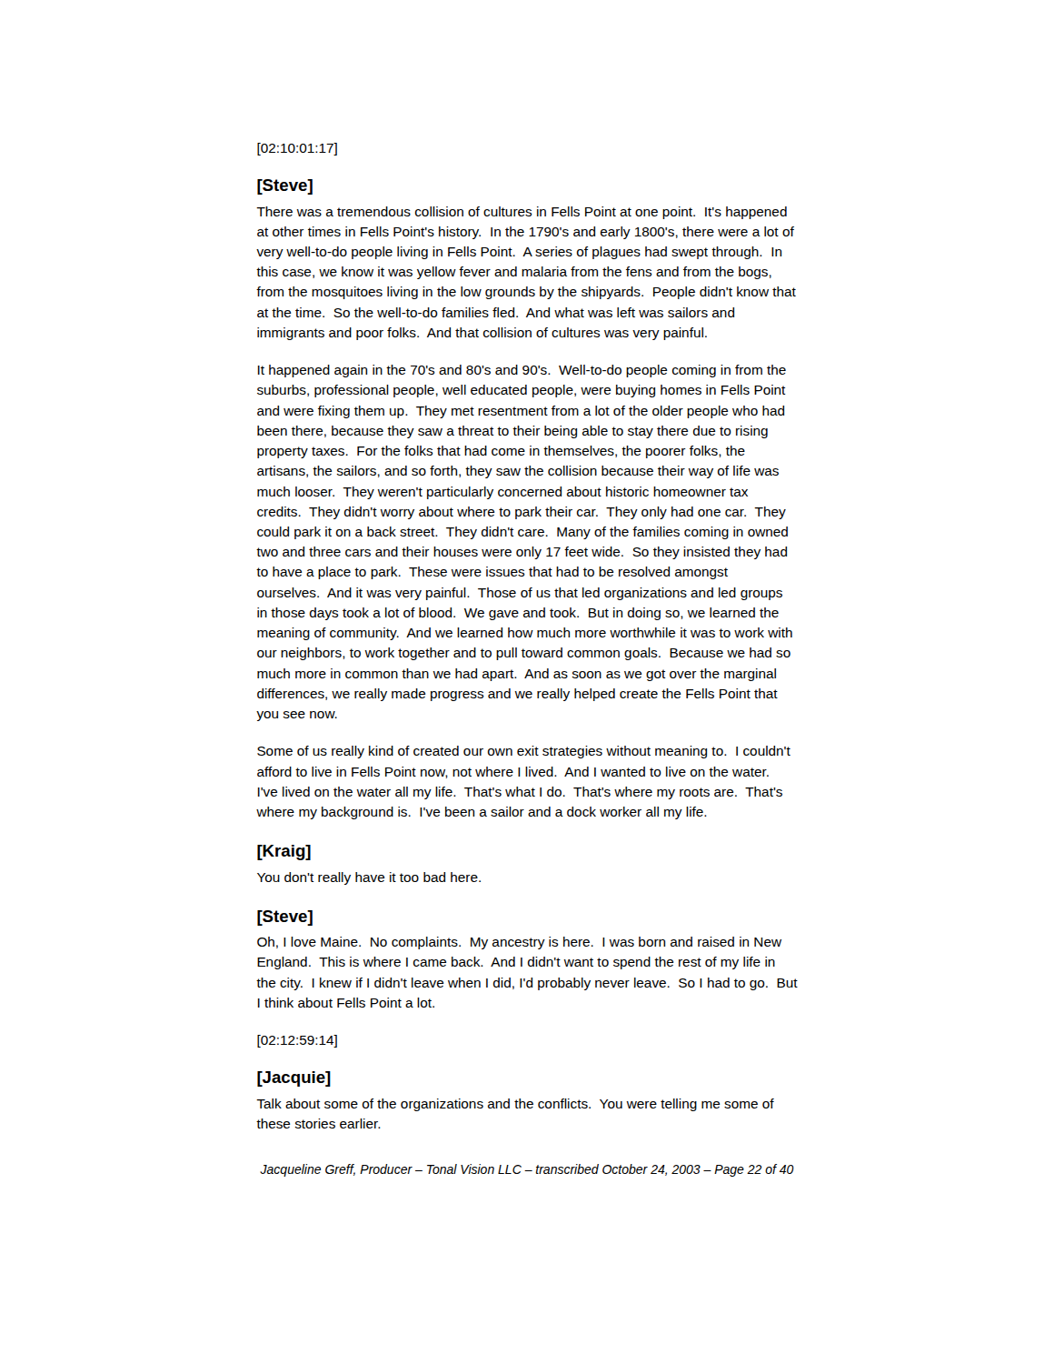[02:10:01:17]
[Steve]
There was a tremendous collision of cultures in Fells Point at one point. It's happened at other times in Fells Point's history. In the 1790's and early 1800's, there were a lot of very well-to-do people living in Fells Point. A series of plagues had swept through. In this case, we know it was yellow fever and malaria from the fens and from the bogs, from the mosquitoes living in the low grounds by the shipyards. People didn't know that at the time. So the well-to-do families fled. And what was left was sailors and immigrants and poor folks. And that collision of cultures was very painful.
It happened again in the 70's and 80's and 90's. Well-to-do people coming in from the suburbs, professional people, well educated people, were buying homes in Fells Point and were fixing them up. They met resentment from a lot of the older people who had been there, because they saw a threat to their being able to stay there due to rising property taxes. For the folks that had come in themselves, the poorer folks, the artisans, the sailors, and so forth, they saw the collision because their way of life was much looser. They weren't particularly concerned about historic homeowner tax credits. They didn't worry about where to park their car. They only had one car. They could park it on a back street. They didn't care. Many of the families coming in owned two and three cars and their houses were only 17 feet wide. So they insisted they had to have a place to park. These were issues that had to be resolved amongst ourselves. And it was very painful. Those of us that led organizations and led groups in those days took a lot of blood. We gave and took. But in doing so, we learned the meaning of community. And we learned how much more worthwhile it was to work with our neighbors, to work together and to pull toward common goals. Because we had so much more in common than we had apart. And as soon as we got over the marginal differences, we really made progress and we really helped create the Fells Point that you see now.
Some of us really kind of created our own exit strategies without meaning to. I couldn't afford to live in Fells Point now, not where I lived. And I wanted to live on the water. I've lived on the water all my life. That's what I do. That's where my roots are. That's where my background is. I've been a sailor and a dock worker all my life.
[Kraig]
You don't really have it too bad here.
[Steve]
Oh, I love Maine. No complaints. My ancestry is here. I was born and raised in New England. This is where I came back. And I didn't want to spend the rest of my life in the city. I knew if I didn't leave when I did, I'd probably never leave. So I had to go. But I think about Fells Point a lot.
[02:12:59:14]
[Jacquie]
Talk about some of the organizations and the conflicts. You were telling me some of these stories earlier.
Jacqueline Greff, Producer – Tonal Vision LLC – transcribed October 24, 2003 – Page 22 of 40